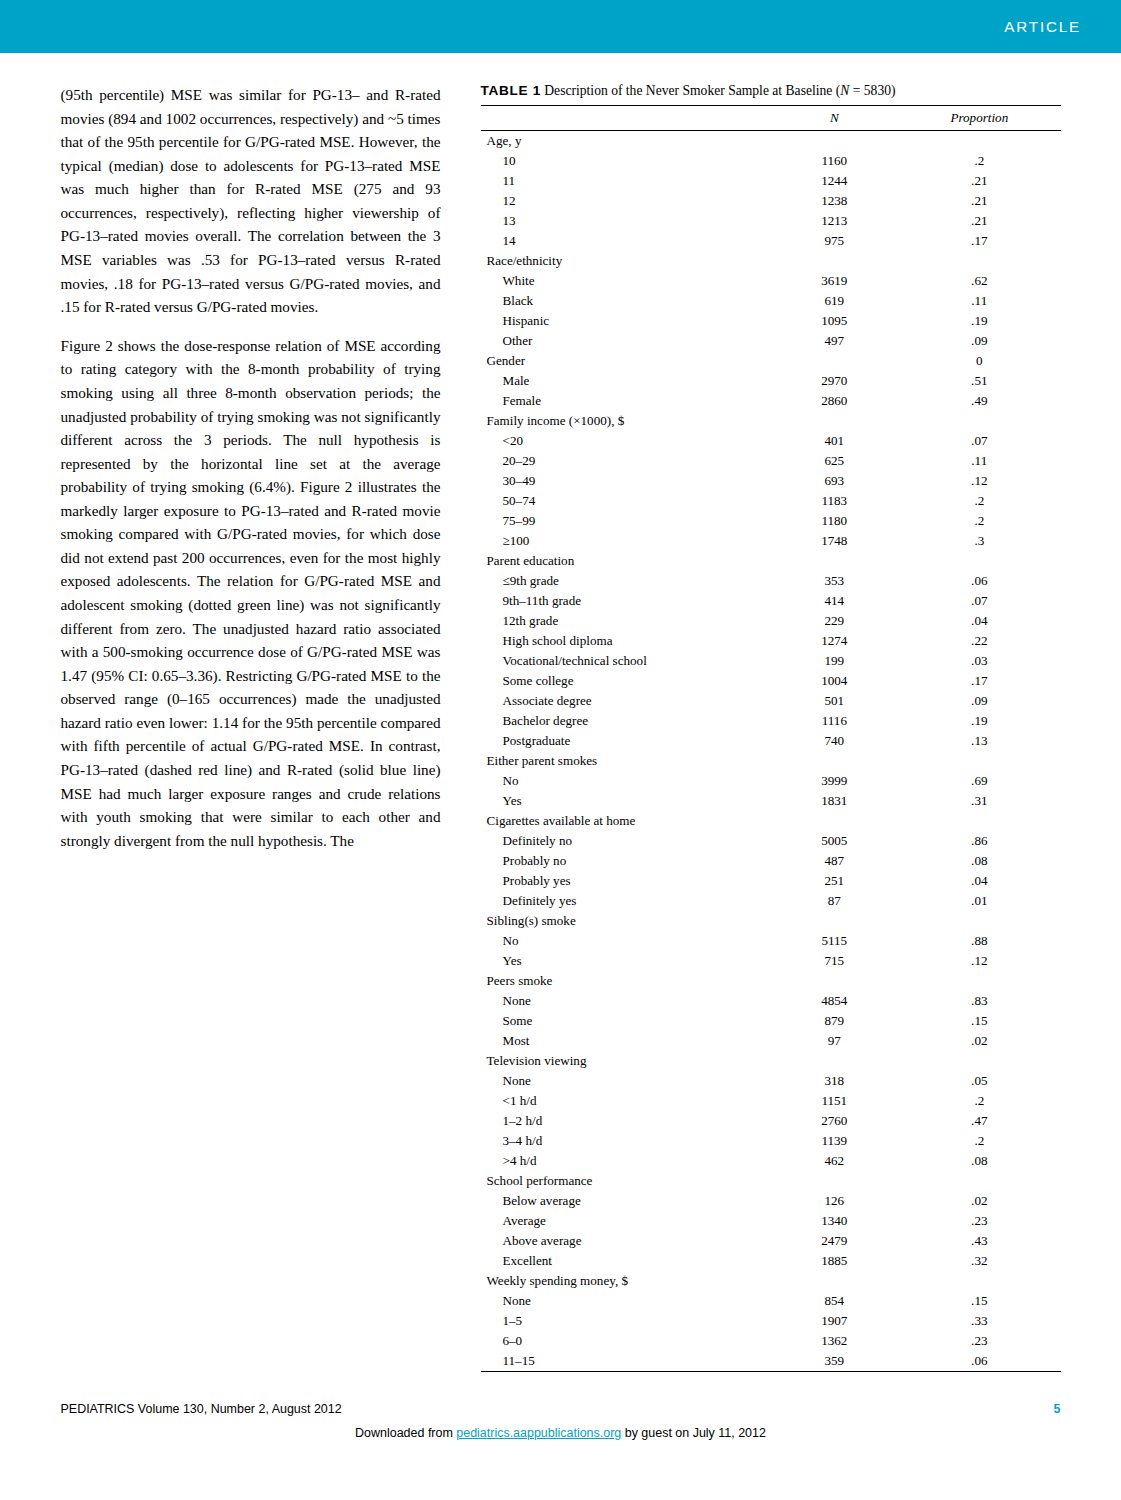ARTICLE
(95th percentile) MSE was similar for PG-13– and R-rated movies (894 and 1002 occurrences, respectively) and ~5 times that of the 95th percentile for G/PG-rated MSE. However, the typical (median) dose to adolescents for PG-13–rated MSE was much higher than for R-rated MSE (275 and 93 occurrences, respectively), reflecting higher viewership of PG-13–rated movies overall. The correlation between the 3 MSE variables was .53 for PG-13–rated versus R-rated movies, .18 for PG-13–rated versus G/PG-rated movies, and .15 for R-rated versus G/PG-rated movies.
Figure 2 shows the dose-response relation of MSE according to rating category with the 8-month probability of trying smoking using all three 8-month observation periods; the unadjusted probability of trying smoking was not significantly different across the 3 periods. The null hypothesis is represented by the horizontal line set at the average probability of trying smoking (6.4%). Figure 2 illustrates the markedly larger exposure to PG-13–rated and R-rated movie smoking compared with G/PG-rated movies, for which dose did not extend past 200 occurrences, even for the most highly exposed adolescents. The relation for G/PG-rated MSE and adolescent smoking (dotted green line) was not significantly different from zero. The unadjusted hazard ratio associated with a 500-smoking occurrence dose of G/PG-rated MSE was 1.47 (95% CI: 0.65–3.36). Restricting G/PG-rated MSE to the observed range (0–165 occurrences) made the unadjusted hazard ratio even lower: 1.14 for the 95th percentile compared with fifth percentile of actual G/PG-rated MSE. In contrast, PG-13–rated (dashed red line) and R-rated (solid blue line) MSE had much larger exposure ranges and crude relations with youth smoking that were similar to each other and strongly divergent from the null hypothesis. The
TABLE 1 Description of the Never Smoker Sample at Baseline (N = 5830)
| | N | Proportion |
| --- | --- | --- |
| Age, y | | |
| 10 | 1160 | .2 |
| 11 | 1244 | .21 |
| 12 | 1238 | .21 |
| 13 | 1213 | .21 |
| 14 | 975 | .17 |
| Race/ethnicity | | |
| White | 3619 | .62 |
| Black | 619 | .11 |
| Hispanic | 1095 | .19 |
| Other | 497 | .09 |
| Gender | | 0 |
| Male | 2970 | .51 |
| Female | 2860 | .49 |
| Family income (×1000), $ | | |
| <20 | 401 | .07 |
| 20–29 | 625 | .11 |
| 30–49 | 693 | .12 |
| 50–74 | 1183 | .2 |
| 75–99 | 1180 | .2 |
| ≥100 | 1748 | .3 |
| Parent education | | |
| ≤9th grade | 353 | .06 |
| 9th–11th grade | 414 | .07 |
| 12th grade | 229 | .04 |
| High school diploma | 1274 | .22 |
| Vocational/technical school | 199 | .03 |
| Some college | 1004 | .17 |
| Associate degree | 501 | .09 |
| Bachelor degree | 1116 | .19 |
| Postgraduate | 740 | .13 |
| Either parent smokes | | |
| No | 3999 | .69 |
| Yes | 1831 | .31 |
| Cigarettes available at home | | |
| Definitely no | 5005 | .86 |
| Probably no | 487 | .08 |
| Probably yes | 251 | .04 |
| Definitely yes | 87 | .01 |
| Sibling(s) smoke | | |
| No | 5115 | .88 |
| Yes | 715 | .12 |
| Peers smoke | | |
| None | 4854 | .83 |
| Some | 879 | .15 |
| Most | 97 | .02 |
| Television viewing | | |
| None | 318 | .05 |
| <1 h/d | 1151 | .2 |
| 1–2 h/d | 2760 | .47 |
| 3–4 h/d | 1139 | .2 |
| >4 h/d | 462 | .08 |
| School performance | | |
| Below average | 126 | .02 |
| Average | 1340 | .23 |
| Above average | 2479 | .43 |
| Excellent | 1885 | .32 |
| Weekly spending money, $ | | |
| None | 854 | .15 |
| 1–5 | 1907 | .33 |
| 6–0 | 1362 | .23 |
| 11–15 | 359 | .06 |
PEDIATRICS Volume 130, Number 2, August 2012
5
Downloaded from pediatrics.aappublications.org by guest on July 11, 2012